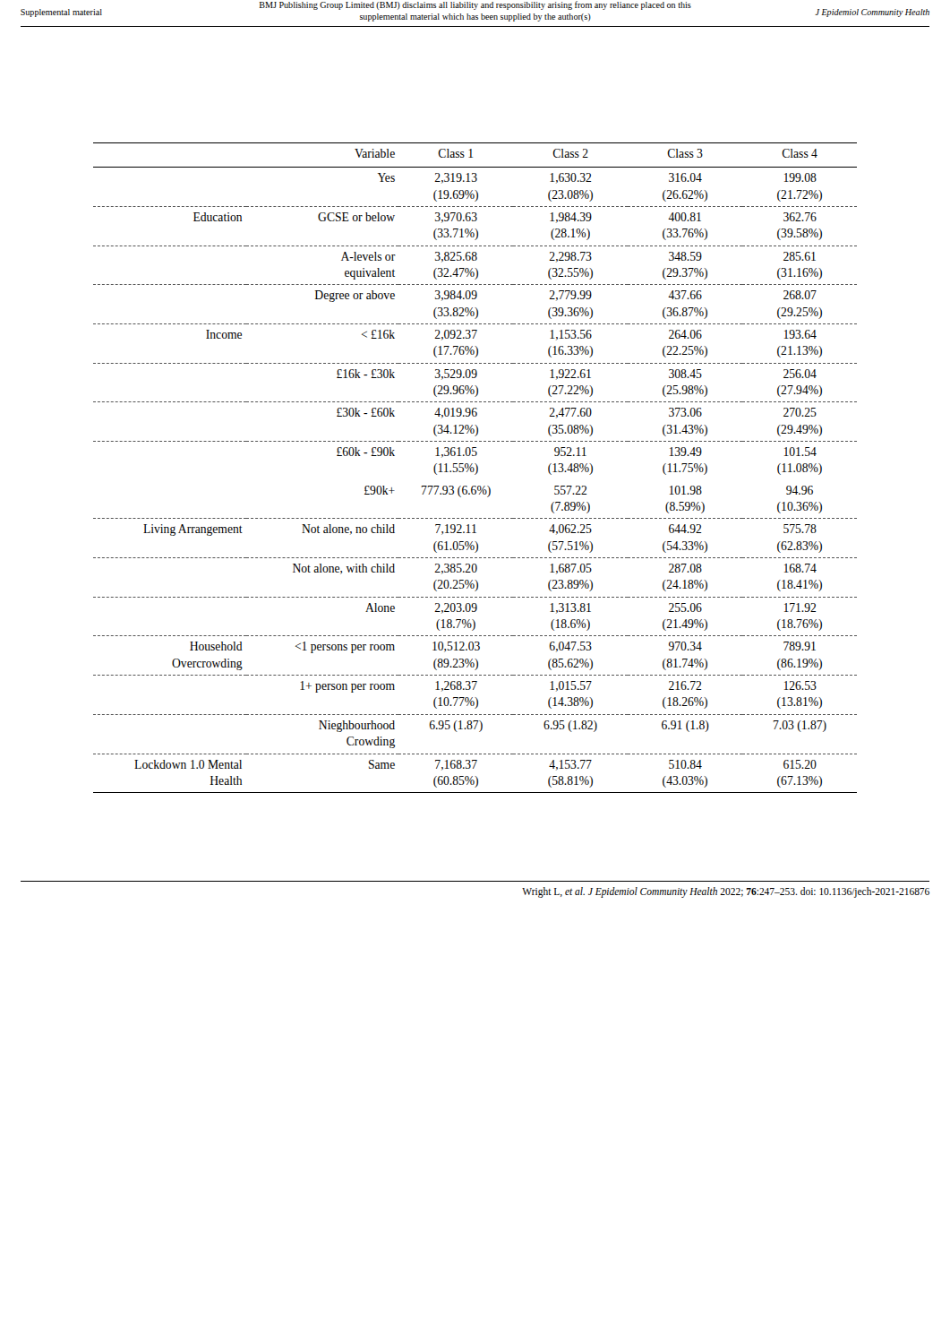Supplemental material
BMJ Publishing Group Limited (BMJ) disclaims all liability and responsibility arising from any reliance placed on this supplemental material which has been supplied by the author(s)
J Epidemiol Community Health
| | Variable | Class 1 | Class 2 | Class 3 | Class 4 |
| --- | --- | --- | --- | --- | --- |
| | Yes | 2,319.13 (19.69%) | 1,630.32 (23.08%) | 316.04 (26.62%) | 199.08 (21.72%) |
| Education | GCSE or below | 3,970.63 (33.71%) | 1,984.39 (28.1%) | 400.81 (33.76%) | 362.76 (39.58%) |
| | A-levels or equivalent | 3,825.68 (32.47%) | 2,298.73 (32.55%) | 348.59 (29.37%) | 285.61 (31.16%) |
| | Degree or above | 3,984.09 (33.82%) | 2,779.99 (39.36%) | 437.66 (36.87%) | 268.07 (29.25%) |
| Income | < £16k | 2,092.37 (17.76%) | 1,153.56 (16.33%) | 264.06 (22.25%) | 193.64 (21.13%) |
| | £16k - £30k | 3,529.09 (29.96%) | 1,922.61 (27.22%) | 308.45 (25.98%) | 256.04 (27.94%) |
| | £30k - £60k | 4,019.96 (34.12%) | 2,477.60 (35.08%) | 373.06 (31.43%) | 270.25 (29.49%) |
| | £60k - £90k | 1,361.05 (11.55%) | 952.11 (13.48%) | 139.49 (11.75%) | 101.54 (11.08%) |
| | £90k+ | 777.93 (6.6%) | 557.22 (7.89%) | 101.98 (8.59%) | 94.96 (10.36%) |
| Living Arrangement | Not alone, no child | 7,192.11 (61.05%) | 4,062.25 (57.51%) | 644.92 (54.33%) | 575.78 (62.83%) |
| | Not alone, with child | 2,385.20 (20.25%) | 1,687.05 (23.89%) | 287.08 (24.18%) | 168.74 (18.41%) |
| | Alone | 2,203.09 (18.7%) | 1,313.81 (18.6%) | 255.06 (21.49%) | 171.92 (18.76%) |
| Household Overcrowding | <1 persons per room | 10,512.03 (89.23%) | 6,047.53 (85.62%) | 970.34 (81.74%) | 789.91 (86.19%) |
| | 1+ person per room | 1,268.37 (10.77%) | 1,015.57 (14.38%) | 216.72 (18.26%) | 126.53 (13.81%) |
| | Nieghbourhood Crowding | 6.95 (1.87) | 6.95 (1.82) | 6.91 (1.8) | 7.03 (1.87) |
| Lockdown 1.0 Mental Health | Same | 7,168.37 (60.85%) | 4,153.77 (58.81%) | 510.84 (43.03%) | 615.20 (67.13%) |
Wright L, et al. J Epidemiol Community Health 2022; 76:247–253. doi: 10.1136/jech-2021-216876